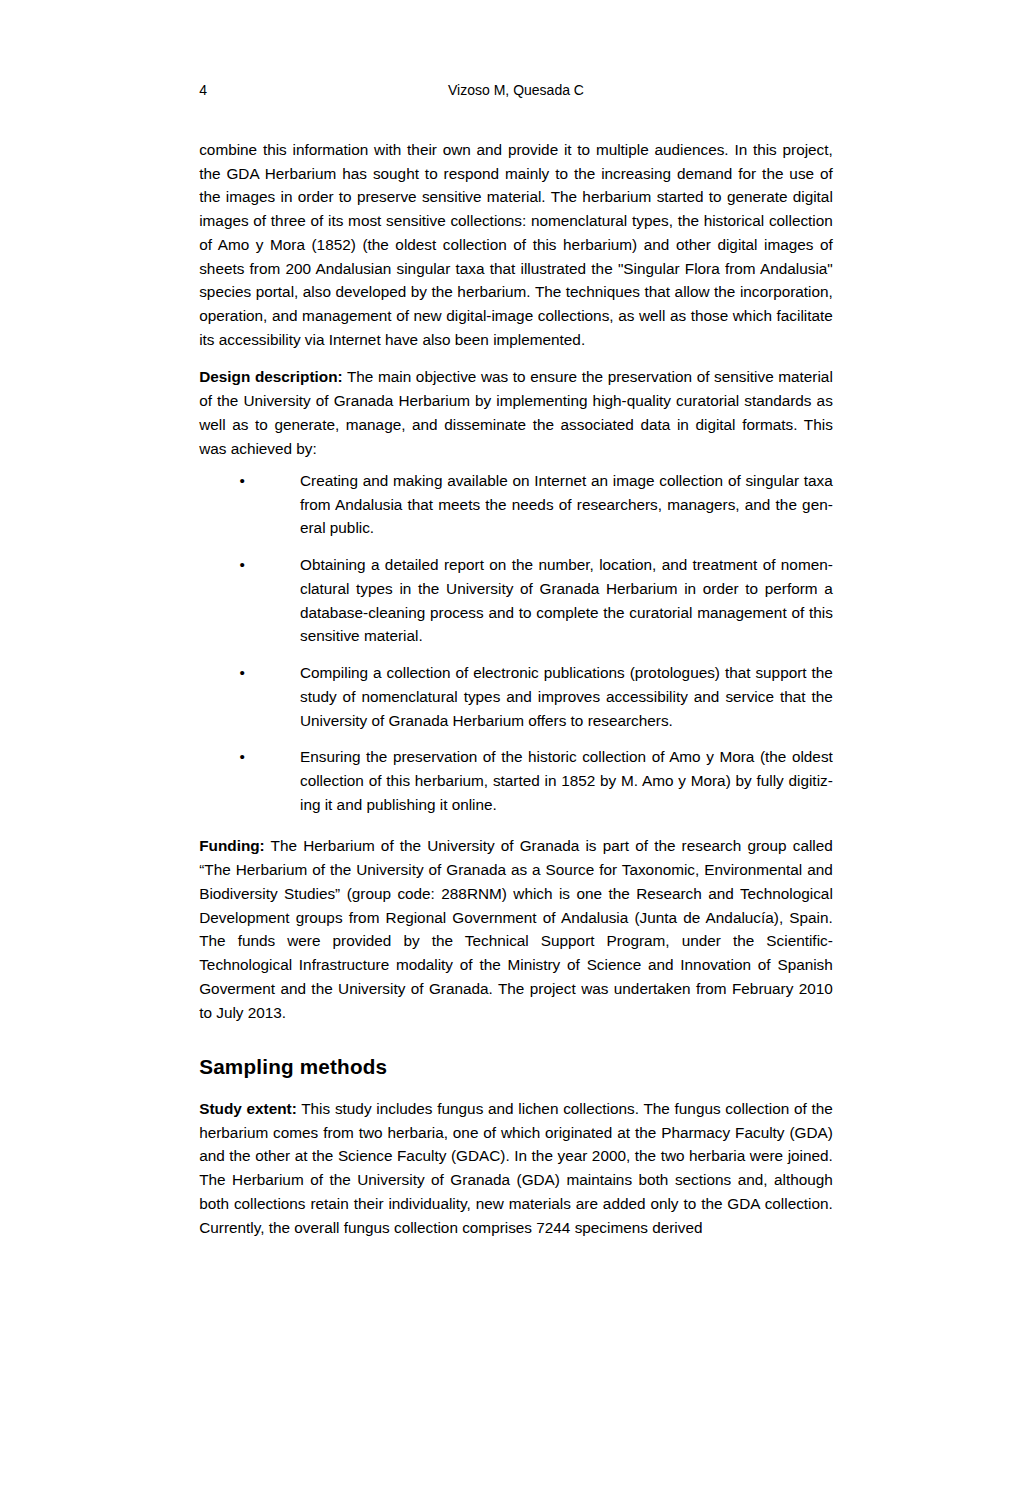4
Vizoso M, Quesada C
combine this information with their own and provide it to multiple audiences. In this project, the GDA Herbarium has sought to respond mainly to the increasing demand for the use of the images in order to preserve sensitive material. The herbarium started to generate digital images of three of its most sensitive collections: nomenclatural types, the historical collection of Amo y Mora (1852) (the oldest collection of this herbarium) and other digital images of sheets from 200 Andalusian singular taxa that illustrated the "Singular Flora from Andalusia" species portal, also developed by the herbarium. The techniques that allow the incorporation, operation, and management of new digital-image collections, as well as those which facilitate its accessibility via Internet have also been implemented.
Design description: The main objective was to ensure the preservation of sensitive material of the University of Granada Herbarium by implementing high-quality curatorial standards as well as to generate, manage, and disseminate the associated data in digital formats. This was achieved by:
Creating and making available on Internet an image collection of singular taxa from Andalusia that meets the needs of researchers, managers, and the general public.
Obtaining a detailed report on the number, location, and treatment of nomenclatural types in the University of Granada Herbarium in order to perform a database-cleaning process and to complete the curatorial management of this sensitive material.
Compiling a collection of electronic publications (protologues) that support the study of nomenclatural types and improves accessibility and service that the University of Granada Herbarium offers to researchers.
Ensuring the preservation of the historic collection of Amo y Mora (the oldest collection of this herbarium, started in 1852 by M. Amo y Mora) by fully digitizing it and publishing it online.
Funding: The Herbarium of the University of Granada is part of the research group called “The Herbarium of the University of Granada as a Source for Taxonomic, Environmental and Biodiversity Studies” (group code: 288RNM) which is one the Research and Technological Development groups from Regional Government of Andalusia (Junta de Andalucía), Spain. The funds were provided by the Technical Support Program, under the Scientific-Technological Infrastructure modality of the Ministry of Science and Innovation of Spanish Goverment and the University of Granada. The project was undertaken from February 2010 to July 2013.
Sampling methods
Study extent: This study includes fungus and lichen collections. The fungus collection of the herbarium comes from two herbaria, one of which originated at the Pharmacy Faculty (GDA) and the other at the Science Faculty (GDAC). In the year 2000, the two herbaria were joined. The Herbarium of the University of Granada (GDA) maintains both sections and, although both collections retain their individuality, new materials are added only to the GDA collection. Currently, the overall fungus collection comprises 7244 specimens derived